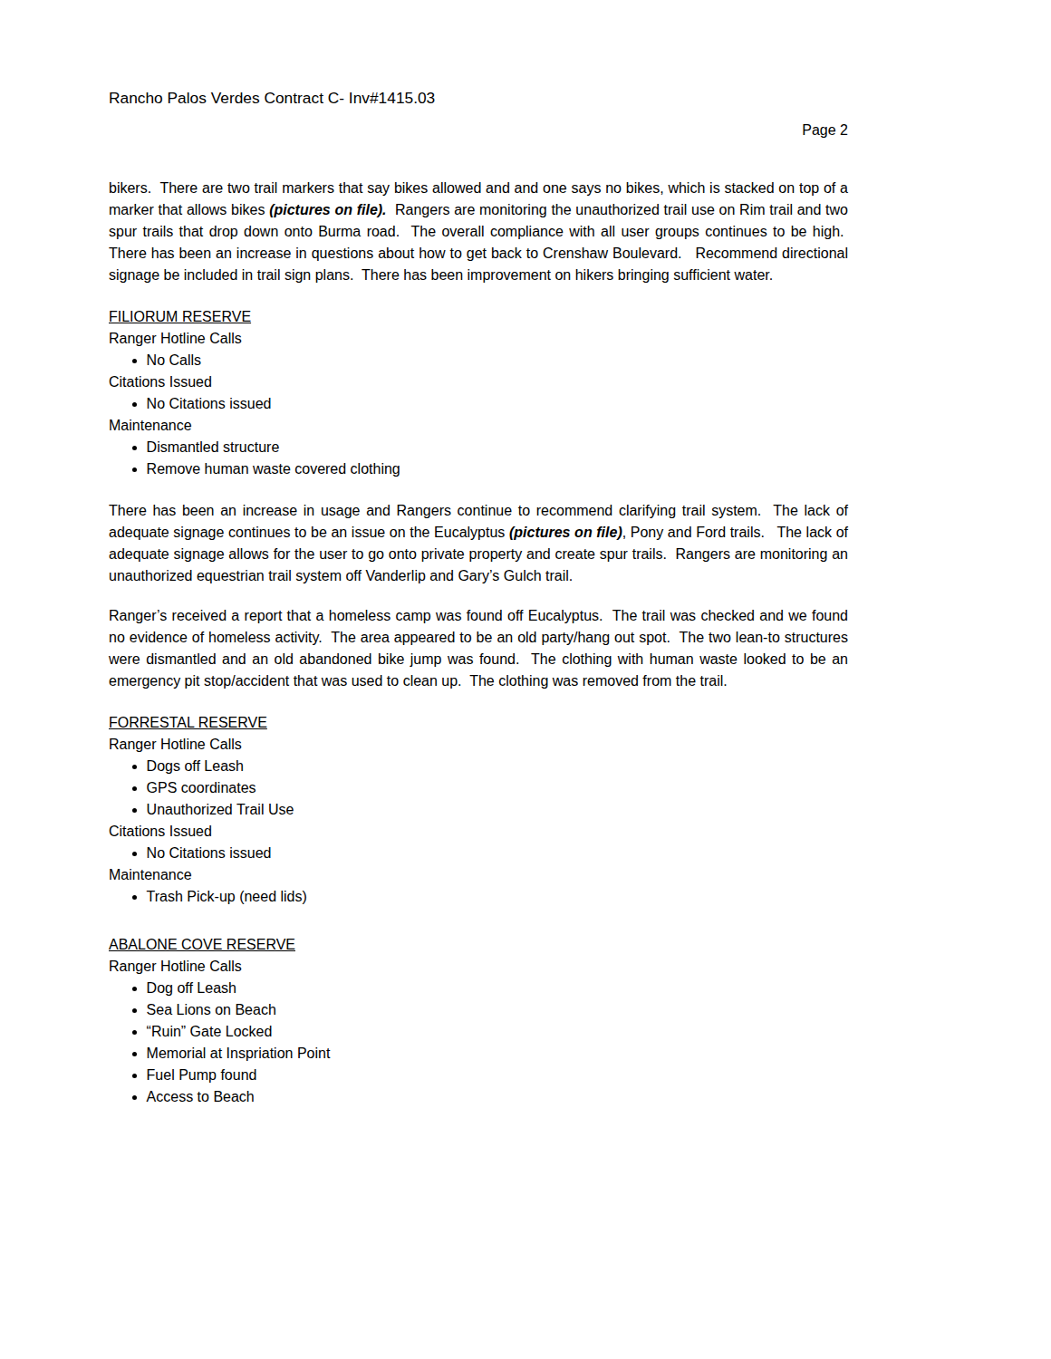Rancho Palos Verdes Contract C- Inv#1415.03
Page 2
bikers. There are two trail markers that say bikes allowed and and one says no bikes, which is stacked on top of a marker that allows bikes (pictures on file). Rangers are monitoring the unauthorized trail use on Rim trail and two spur trails that drop down onto Burma road. The overall compliance with all user groups continues to be high. There has been an increase in questions about how to get back to Crenshaw Boulevard. Recommend directional signage be included in trail sign plans. There has been improvement on hikers bringing sufficient water.
FILIORUM RESERVE
Ranger Hotline Calls
No Calls
Citations Issued
No Citations issued
Maintenance
Dismantled structure
Remove human waste covered clothing
There has been an increase in usage and Rangers continue to recommend clarifying trail system. The lack of adequate signage continues to be an issue on the Eucalyptus (pictures on file), Pony and Ford trails. The lack of adequate signage allows for the user to go onto private property and create spur trails. Rangers are monitoring an unauthorized equestrian trail system off Vanderlip and Gary’s Gulch trail.
Ranger’s received a report that a homeless camp was found off Eucalyptus. The trail was checked and we found no evidence of homeless activity. The area appeared to be an old party/hang out spot. The two lean-to structures were dismantled and an old abandoned bike jump was found. The clothing with human waste looked to be an emergency pit stop/accident that was used to clean up. The clothing was removed from the trail.
FORRESTAL RESERVE
Ranger Hotline Calls
Dogs off Leash
GPS coordinates
Unauthorized Trail Use
Citations Issued
No Citations issued
Maintenance
Trash Pick-up (need lids)
ABALONE COVE RESERVE
Ranger Hotline Calls
Dog off Leash
Sea Lions on Beach
“Ruin” Gate Locked
Memorial at Inspriation Point
Fuel Pump found
Access to Beach